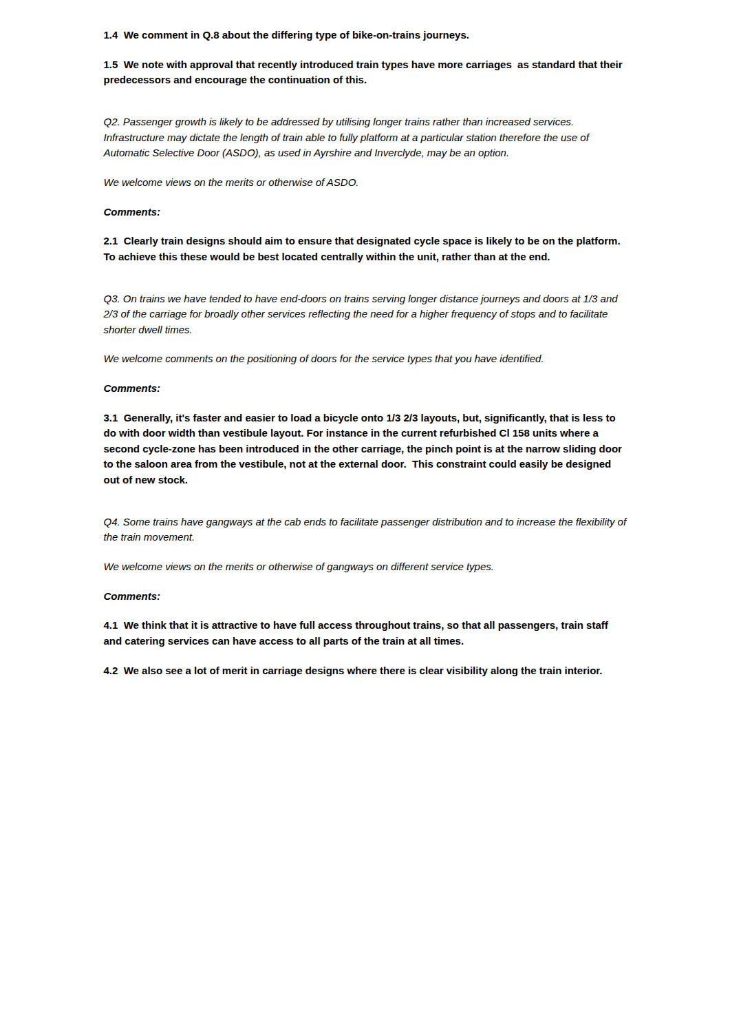1.4 We comment in Q.8 about the differing type of bike-on-trains journeys.
1.5 We note with approval that recently introduced train types have more carriages as standard that their predecessors and encourage the continuation of this.
Q2. Passenger growth is likely to be addressed by utilising longer trains rather than increased services. Infrastructure may dictate the length of train able to fully platform at a particular station therefore the use of Automatic Selective Door (ASDO), as used in Ayrshire and Inverclyde, may be an option.
We welcome views on the merits or otherwise of ASDO.
Comments:
2.1 Clearly train designs should aim to ensure that designated cycle space is likely to be on the platform. To achieve this these would be best located centrally within the unit, rather than at the end.
Q3. On trains we have tended to have end-doors on trains serving longer distance journeys and doors at 1/3 and 2/3 of the carriage for broadly other services reflecting the need for a higher frequency of stops and to facilitate shorter dwell times.
We welcome comments on the positioning of doors for the service types that you have identified.
Comments:
3.1 Generally, it's faster and easier to load a bicycle onto 1/3 2/3 layouts, but, significantly, that is less to do with door width than vestibule layout. For instance in the current refurbished Cl 158 units where a second cycle-zone has been introduced in the other carriage, the pinch point is at the narrow sliding door to the saloon area from the vestibule, not at the external door. This constraint could easily be designed out of new stock.
Q4. Some trains have gangways at the cab ends to facilitate passenger distribution and to increase the flexibility of the train movement.
We welcome views on the merits or otherwise of gangways on different service types.
Comments:
4.1 We think that it is attractive to have full access throughout trains, so that all passengers, train staff and catering services can have access to all parts of the train at all times.
4.2 We also see a lot of merit in carriage designs where there is clear visibility along the train interior.